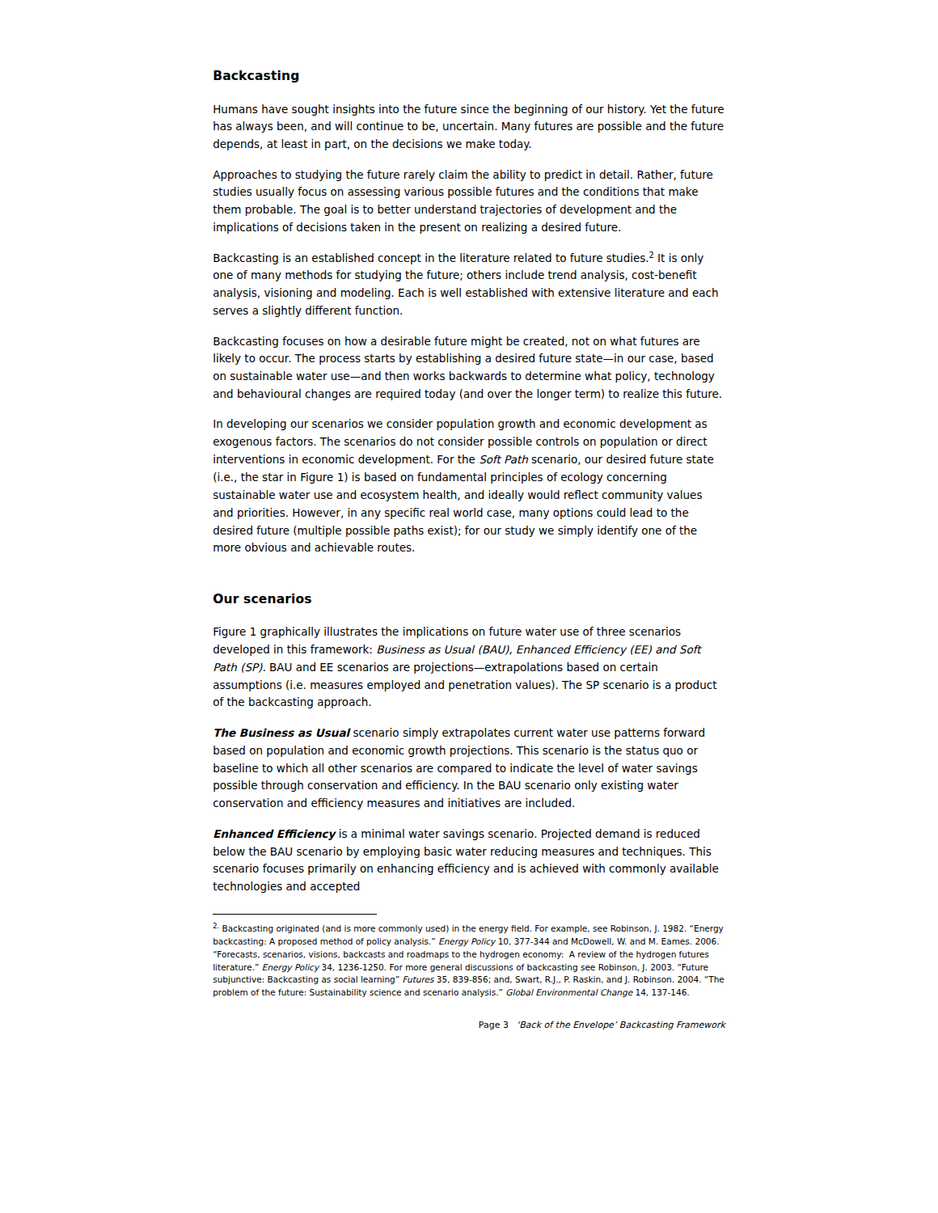Backcasting
Humans have sought insights into the future since the beginning of our history. Yet the future has always been, and will continue to be, uncertain. Many futures are possible and the future depends, at least in part, on the decisions we make today.
Approaches to studying the future rarely claim the ability to predict in detail. Rather, future studies usually focus on assessing various possible futures and the conditions that make them probable. The goal is to better understand trajectories of development and the implications of decisions taken in the present on realizing a desired future.
Backcasting is an established concept in the literature related to future studies.2 It is only one of many methods for studying the future; others include trend analysis, cost-benefit analysis, visioning and modeling. Each is well established with extensive literature and each serves a slightly different function.
Backcasting focuses on how a desirable future might be created, not on what futures are likely to occur. The process starts by establishing a desired future state—in our case, based on sustainable water use—and then works backwards to determine what policy, technology and behavioural changes are required today (and over the longer term) to realize this future.
In developing our scenarios we consider population growth and economic development as exogenous factors. The scenarios do not consider possible controls on population or direct interventions in economic development. For the Soft Path scenario, our desired future state (i.e., the star in Figure 1) is based on fundamental principles of ecology concerning sustainable water use and ecosystem health, and ideally would reflect community values and priorities. However, in any specific real world case, many options could lead to the desired future (multiple possible paths exist); for our study we simply identify one of the more obvious and achievable routes.
Our scenarios
Figure 1 graphically illustrates the implications on future water use of three scenarios developed in this framework: Business as Usual (BAU), Enhanced Efficiency (EE) and Soft Path (SP). BAU and EE scenarios are projections—extrapolations based on certain assumptions (i.e. measures employed and penetration values). The SP scenario is a product of the backcasting approach.
The Business as Usual scenario simply extrapolates current water use patterns forward based on population and economic growth projections. This scenario is the status quo or baseline to which all other scenarios are compared to indicate the level of water savings possible through conservation and efficiency. In the BAU scenario only existing water conservation and efficiency measures and initiatives are included.
Enhanced Efficiency is a minimal water savings scenario. Projected demand is reduced below the BAU scenario by employing basic water reducing measures and techniques. This scenario focuses primarily on enhancing efficiency and is achieved with commonly available technologies and accepted
2. Backcasting originated (and is more commonly used) in the energy field. For example, see Robinson, J. 1982. “Energy backcasting: A proposed method of policy analysis.” Energy Policy 10, 377-344 and McDowell, W. and M. Eames. 2006. “Forecasts, scenarios, visions, backcasts and roadmaps to the hydrogen economy: A review of the hydrogen futures literature.” Energy Policy 34, 1236-1250. For more general discussions of backcasting see Robinson, J. 2003. “Future subjunctive: Backcasting as social learning” Futures 35, 839-856; and, Swart, R.J., P. Raskin, and J. Robinson. 2004. “The problem of the future: Sustainability science and scenario analysis.” Global Environmental Change 14, 137-146.
Page 3‘Back of the Envelope’ Backcasting Framework